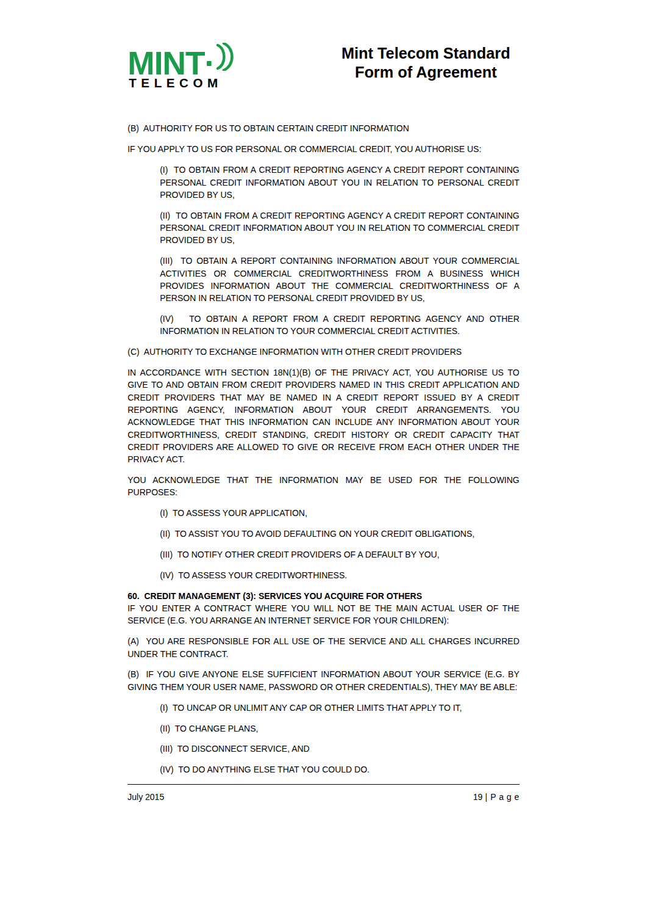MINT·
TELECOM
Mint Telecom Standard
Form of Agreement
(b) Authority for us to obtain certain credit information
If you apply to us for personal or commercial credit, you authorise us:
(i) To obtain from a credit reporting agency a credit report containing personal credit information about you in relation to personal credit provided by us,
(ii) To obtain from a credit reporting agency a credit report containing personal credit information about you in relation to commercial credit provided by us,
(iii) To obtain a report containing information about your commercial activities or commercial creditworthiness from a business which provides information about the commercial creditworthiness of a person in relation to personal credit provided by us,
(iv) To obtain a report from a credit reporting agency and other information in relation to your commercial credit activities.
(c) Authority to exchange information with other credit providers
In accordance with section 18N(1)(b) of the Privacy Act, you authorise us to give to and obtain from credit providers named in this credit application and credit providers that may be named in a credit report issued by a credit reporting agency, information about your credit arrangements. You acknowledge that this information can include any information about your creditworthiness, credit standing, credit history or credit capacity that credit providers are allowed to give or receive from each other under the Privacy Act.
You acknowledge that the information may be used for the following purposes:
(i) To assess your application,
(ii) To assist you to avoid defaulting on your credit obligations,
(iii) To notify other credit providers of a default by you,
(iv) To assess your creditworthiness.
60. Credit management (3): Services you acquire for others
If you enter a contract where you will not be the main actual user of the service (e.g. you arrange an internet service for your children):
(a) You are responsible for all use of the service and all charges incurred under the contract.
(b) If you give anyone else sufficient information about your service (e.g. by giving them your user name, password or other credentials), they may be able:
(i) To uncap or unlimit any cap or other limits that apply to it,
(ii) To change plans,
(iii) To disconnect service, and
(iv) To do anything else that you could do.
July 2015
19 | P a g e